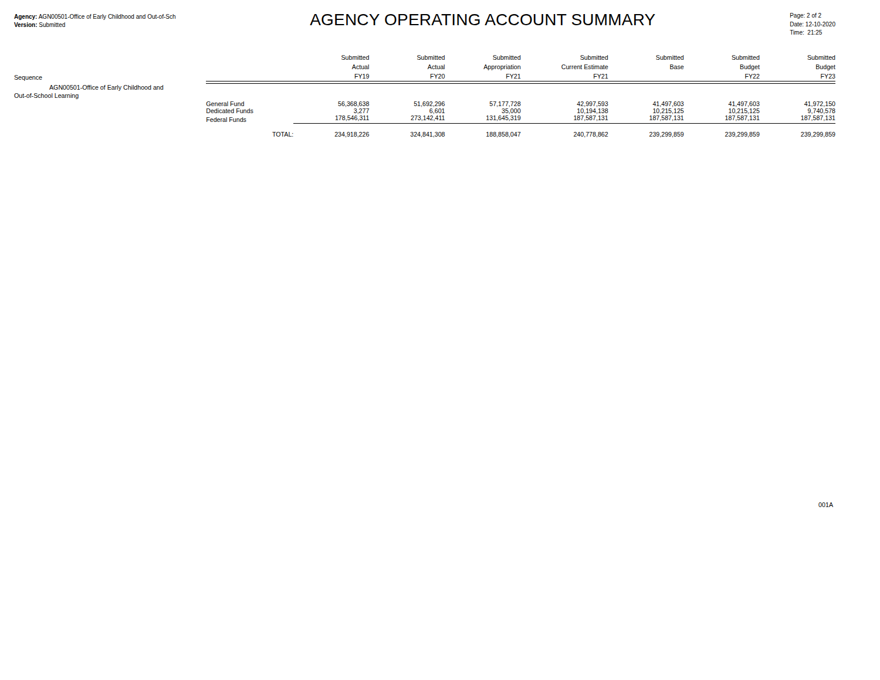Agency: AGN00501-Office of Early Childhood and Out-of-Sch
Version: Submitted
AGENCY OPERATING ACCOUNT SUMMARY
Page: 2 of 2
Date: 12-10-2020
Time: 21:25
| Sequence | | Submitted Actual FY19 | Submitted Actual FY20 | Submitted Appropriation FY21 | Submitted Current Estimate FY21 | Submitted Base | Submitted Budget FY22 | Submitted Budget FY23 |
| --- | --- | --- | --- | --- | --- | --- | --- | --- |
| AGN00501-Office of Early Childhood and Out-of-School Learning | | | | | | | | |
| | General Fund | 56,368,638 | 51,692,296 | 57,177,728 | 42,997,593 | 41,497,603 | 41,497,603 | 41,972,150 |
| | Dedicated Funds | 3,277 | 6,601 | 35,000 | 10,194,138 | 10,215,125 | 10,215,125 | 9,740,578 |
| | Federal Funds | 178,546,311 | 273,142,411 | 131,645,319 | 187,587,131 | 187,587,131 | 187,587,131 | 187,587,131 |
| | TOTAL: | 234,918,226 | 324,841,308 | 188,858,047 | 240,778,862 | 239,299,859 | 239,299,859 | 239,299,859 |
001A